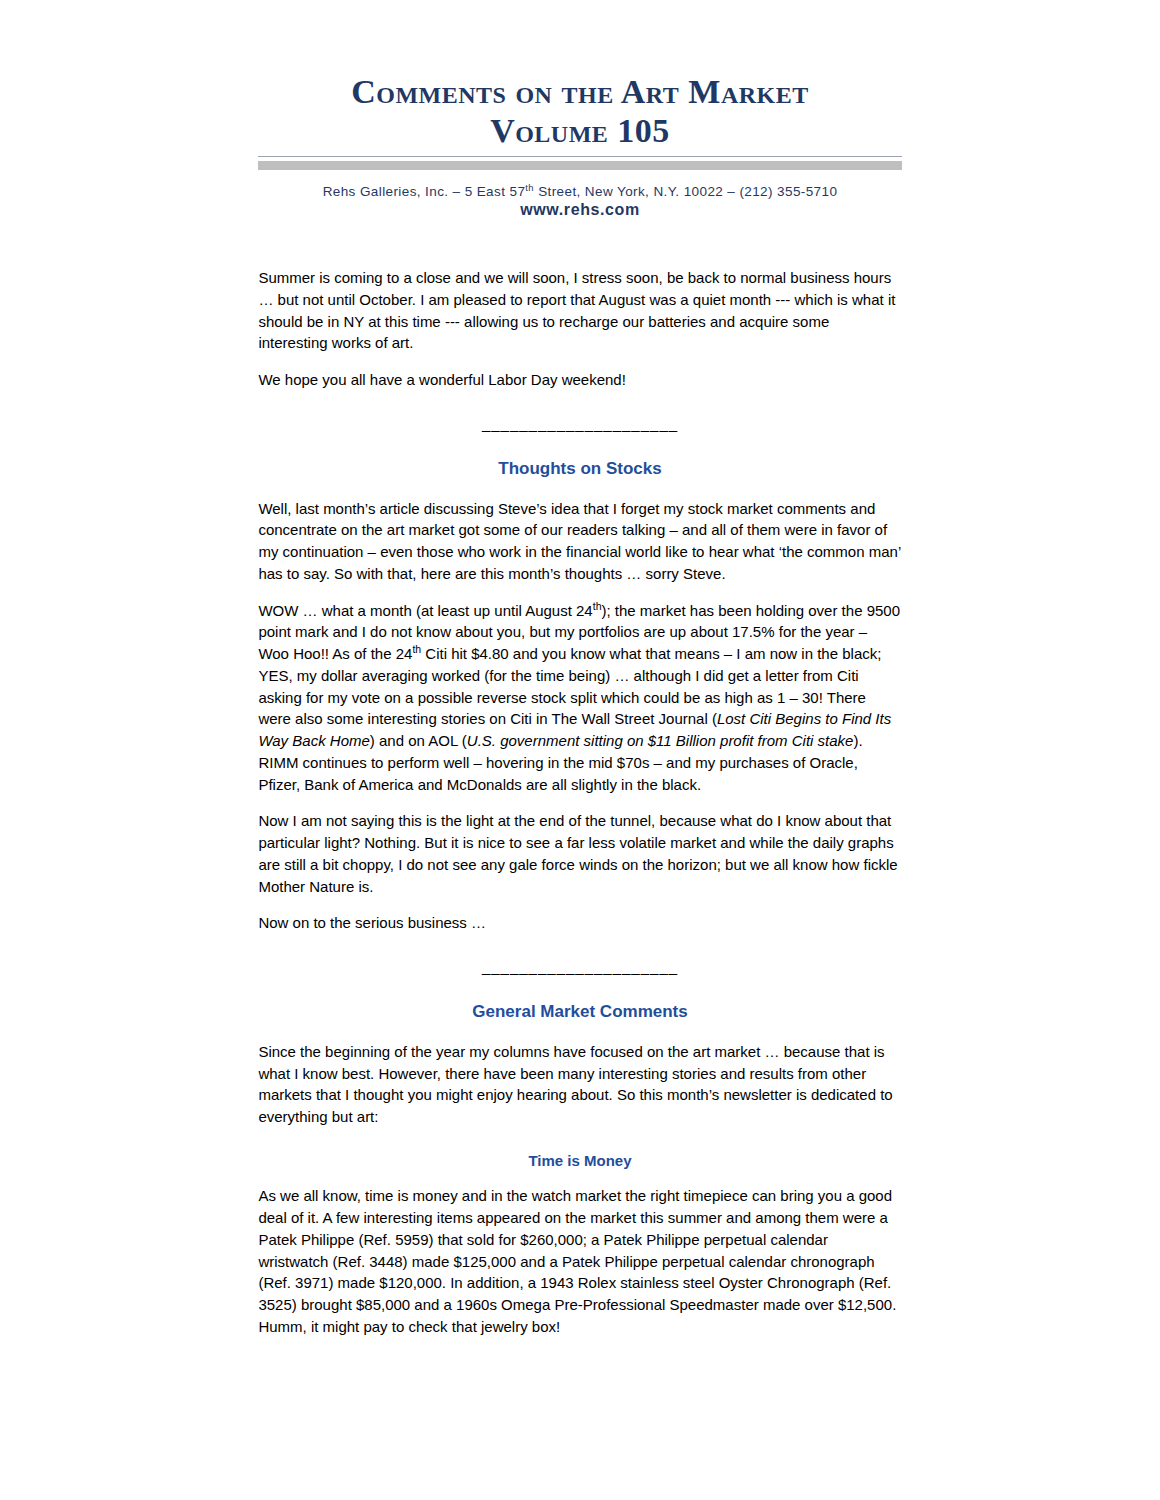Comments on the Art Market
Volume 105
Rehs Galleries, Inc. – 5 East 57th Street, New York, N.Y. 10022 – (212) 355-5710 www.rehs.com
Summer is coming to a close and we will soon, I stress soon, be back to normal business hours … but not until October. I am pleased to report that August was a quiet month --- which is what it should be in NY at this time --- allowing us to recharge our batteries and acquire some interesting works of art.
We hope you all have a wonderful Labor Day weekend!
_____________________
Thoughts on Stocks
Well, last month’s article discussing Steve’s idea that I forget my stock market comments and concentrate on the art market got some of our readers talking – and all of them were in favor of my continuation – even those who work in the financial world like to hear what ‘the common man’ has to say. So with that, here are this month’s thoughts … sorry Steve.
WOW … what a month (at least up until August 24th); the market has been holding over the 9500 point mark and I do not know about you, but my portfolios are up about 17.5% for the year – Woo Hoo!! As of the 24th Citi hit $4.80 and you know what that means – I am now in the black; YES, my dollar averaging worked (for the time being) … although I did get a letter from Citi asking for my vote on a possible reverse stock split which could be as high as 1 – 30! There were also some interesting stories on Citi in The Wall Street Journal (Lost Citi Begins to Find Its Way Back Home) and on AOL (U.S. government sitting on $11 Billion profit from Citi stake). RIMM continues to perform well – hovering in the mid $70s – and my purchases of Oracle, Pfizer, Bank of America and McDonalds are all slightly in the black.
Now I am not saying this is the light at the end of the tunnel, because what do I know about that particular light? Nothing. But it is nice to see a far less volatile market and while the daily graphs are still a bit choppy, I do not see any gale force winds on the horizon; but we all know how fickle Mother Nature is.
Now on to the serious business …
_____________________
General Market Comments
Since the beginning of the year my columns have focused on the art market … because that is what I know best. However, there have been many interesting stories and results from other markets that I thought you might enjoy hearing about. So this month’s newsletter is dedicated to everything but art:
Time is Money
As we all know, time is money and in the watch market the right timepiece can bring you a good deal of it. A few interesting items appeared on the market this summer and among them were a Patek Philippe (Ref. 5959) that sold for $260,000; a Patek Philippe perpetual calendar wristwatch (Ref. 3448) made $125,000 and a Patek Philippe perpetual calendar chronograph (Ref. 3971) made $120,000. In addition, a 1943 Rolex stainless steel Oyster Chronograph (Ref. 3525) brought $85,000 and a 1960s Omega Pre-Professional Speedmaster made over $12,500. Humm, it might pay to check that jewelry box!